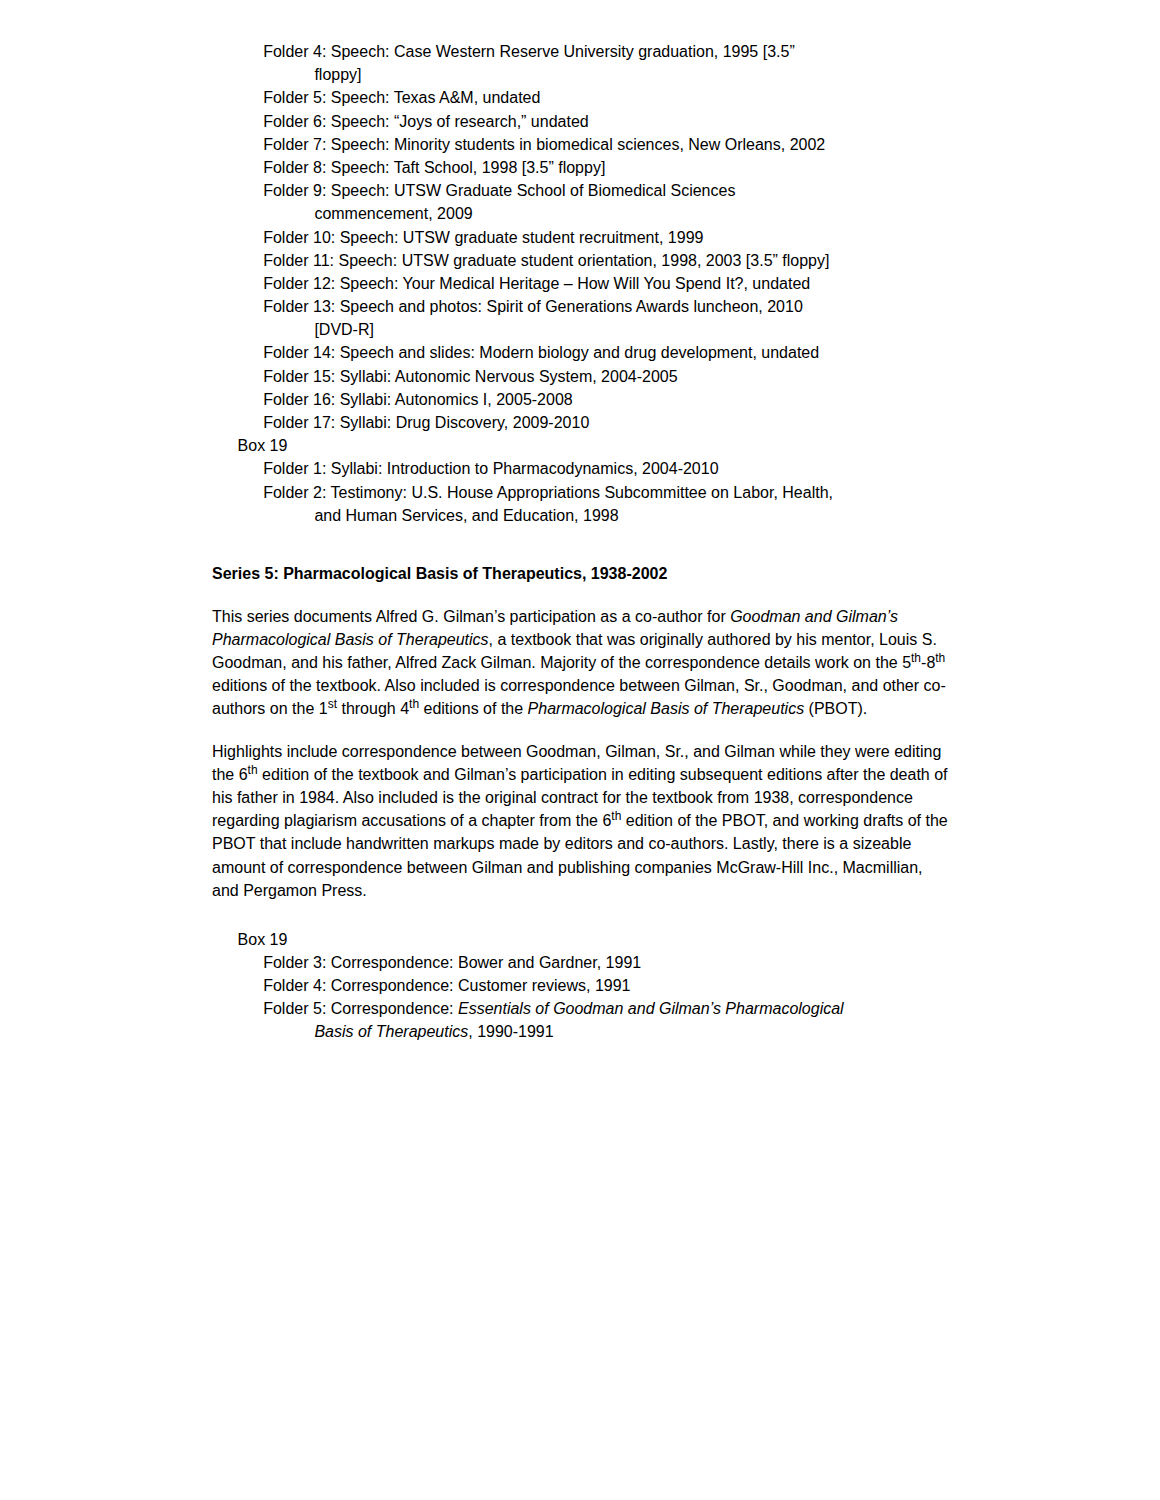Folder 4: Speech: Case Western Reserve University graduation, 1995 [3.5”floppy]
Folder 5: Speech: Texas A&M, undated
Folder 6: Speech: “Joys of research,” undated
Folder 7: Speech: Minority students in biomedical sciences, New Orleans, 2002
Folder 8: Speech: Taft School, 1998 [3.5” floppy]
Folder 9: Speech: UTSW Graduate School of Biomedical Sciencescommencement, 2009
Folder 10: Speech: UTSW graduate student recruitment, 1999
Folder 11: Speech: UTSW graduate student orientation, 1998, 2003 [3.5” floppy]
Folder 12: Speech: Your Medical Heritage – How Will You Spend It?, undated
Folder 13: Speech and photos: Spirit of Generations Awards luncheon, 2010[DVD-R]
Folder 14: Speech and slides: Modern biology and drug development, undated
Folder 15: Syllabi: Autonomic Nervous System, 2004-2005
Folder 16: Syllabi: Autonomics I, 2005-2008
Folder 17: Syllabi: Drug Discovery, 2009-2010
Box 19
Folder 1: Syllabi: Introduction to Pharmacodynamics, 2004-2010
Folder 2: Testimony: U.S. House Appropriations Subcommittee on Labor, Health,and Human Services, and Education, 1998
Series 5: Pharmacological Basis of Therapeutics, 1938-2002
This series documents Alfred G. Gilman’s participation as a co-author for Goodman and Gilman’s Pharmacological Basis of Therapeutics, a textbook that was originally authored by his mentor, Louis S. Goodman, and his father, Alfred Zack Gilman. Majority of the correspondence details work on the 5th-8th editions of the textbook. Also included is correspondence between Gilman, Sr., Goodman, and other co-authors on the 1st through 4th editions of the Pharmacological Basis of Therapeutics (PBOT).
Highlights include correspondence between Goodman, Gilman, Sr., and Gilman while they were editing the 6th edition of the textbook and Gilman’s participation in editing subsequent editions after the death of his father in 1984. Also included is the original contract for the textbook from 1938, correspondence regarding plagiarism accusations of a chapter from the 6th edition of the PBOT, and working drafts of the PBOT that include handwritten markups made by editors and co-authors. Lastly, there is a sizeable amount of correspondence between Gilman and publishing companies McGraw-Hill Inc., Macmillian, and Pergamon Press.
Box 19
Folder 3: Correspondence: Bower and Gardner, 1991
Folder 4: Correspondence: Customer reviews, 1991
Folder 5: Correspondence: Essentials of Goodman and Gilman’s Pharmacological Basis of Therapeutics, 1990-1991